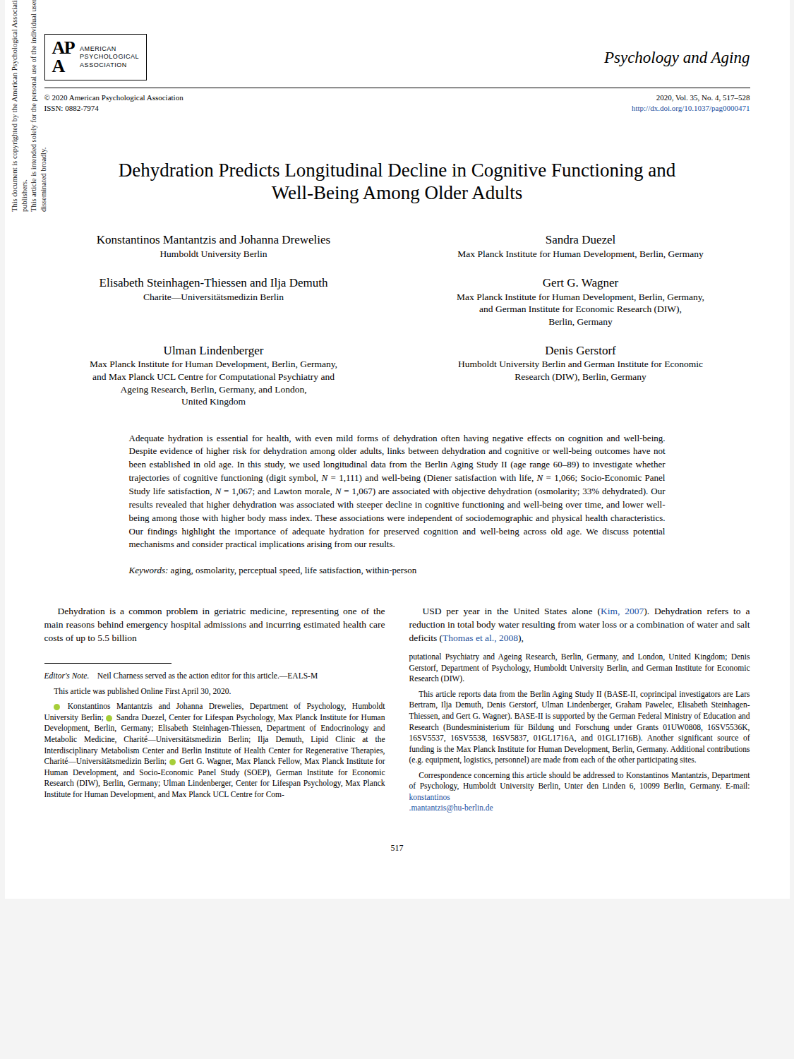This document is copyrighted by the American Psychological Association or one of its allied publishers.
This article is intended solely for the personal use of the individual user and is not to be disseminated broadly.
AP
A American
Psychological
Association
Psychology and Aging
© 2020 American Psychological Association
ISSN: 0882-7974
2020, Vol. 35, No. 4, 517–528
http://dx.doi.org/10.1037/pag0000471
Dehydration Predicts Longitudinal Decline in Cognitive Functioning and
Well-Being Among Older Adults
Konstantinos Mantantzis and Johanna Drewelies
Humboldt University Berlin
Sandra Duezel
Max Planck Institute for Human Development, Berlin, Germany
Elisabeth Steinhagen-Thiessen and Ilja Demuth
Charite—Universitätsmedizin Berlin
Gert G. Wagner
Max Planck Institute for Human Development, Berlin, Germany,
and German Institute for Economic Research (DIW),
Berlin, Germany
Ulman Lindenberger
Max Planck Institute for Human Development, Berlin, Germany,
and Max Planck UCL Centre for Computational Psychiatry and
Ageing Research, Berlin, Germany, and London,
United Kingdom
Denis Gerstorf
Humboldt University Berlin and German Institute for Economic
Research (DIW), Berlin, Germany
Adequate hydration is essential for health, with even mild forms of dehydration often having negative effects on cognition and well-being. Despite evidence of higher risk for dehydration among older adults, links between dehydration and cognitive or well-being outcomes have not been established in old age. In this study, we used longitudinal data from the Berlin Aging Study II (age range 60–89) to investigate whether trajectories of cognitive functioning (digit symbol, N = 1,111) and well-being (Diener satisfaction with life, N = 1,066; Socio-Economic Panel Study life satisfaction, N = 1,067; and Lawton morale, N = 1,067) are associated with objective dehydration (osmolarity; 33% dehydrated). Our results revealed that higher dehydration was associated with steeper decline in cognitive functioning and well-being over time, and lower well-being among those with higher body mass index. These associations were independent of sociodemographic and physical health characteristics. Our findings highlight the importance of adequate hydration for preserved cognition and well-being across old age. We discuss potential mechanisms and consider practical implications arising from our results.
Keywords: aging, osmolarity, perceptual speed, life satisfaction, within-person
Dehydration is a common problem in geriatric medicine, representing one of the main reasons behind emergency hospital admissions and incurring estimated health care costs of up to 5.5 billion
Editor's Note. Neil Charness served as the action editor for this article.—EALS-M
This article was published Online First April 30, 2020.
Konstantinos Mantantzis and Johanna Drewelies, Department of Psychology, Humboldt University Berlin; Sandra Duezel, Center for Lifespan Psychology, Max Planck Institute for Human Development, Berlin, Germany; Elisabeth Steinhagen-Thiessen, Department of Endocrinology and Metabolic Medicine, Charité—Universitätsmedizin Berlin; Ilja Demuth, Lipid Clinic at the Interdisciplinary Metabolism Center and Berlin Institute of Health Center for Regenerative Therapies, Charité—Universitätsmedizin Berlin; Gert G. Wagner, Max Planck Fellow, Max Planck Institute for Human Development, and Socio-Economic Panel Study (SOEP), German Institute for Economic Research (DIW), Berlin, Germany; Ulman Lindenberger, Center for Lifespan Psychology, Max Planck Institute for Human Development, and Max Planck UCL Centre for Com-
USD per year in the United States alone (Kim, 2007). Dehydration refers to a reduction in total body water resulting from water loss or a combination of water and salt deficits (Thomas et al., 2008),
putational Psychiatry and Ageing Research, Berlin, Germany, and London, United Kingdom; Denis Gerstorf, Department of Psychology, Humboldt University Berlin, and German Institute for Economic Research (DIW).
This article reports data from the Berlin Aging Study II (BASE-II, coprincipal investigators are Lars Bertram, Ilja Demuth, Denis Gerstorf, Ulman Lindenberger, Graham Pawelec, Elisabeth Steinhagen-Thiessen, and Gert G. Wagner). BASE-II is supported by the German Federal Ministry of Education and Research (Bundesministerium für Bildung und Forschung under Grants 01UW0808, 16SV5536K, 16SV5537, 16SV5538, 16SV5837, 01GL1716A, and 01GL1716B). Another significant source of funding is the Max Planck Institute for Human Development, Berlin, Germany. Additional contributions (e.g. equipment, logistics, personnel) are made from each of the other participating sites.
Correspondence concerning this article should be addressed to Konstantinos Mantantzis, Department of Psychology, Humboldt University Berlin, Unter den Linden 6, 10099 Berlin, Germany. E-mail: konstantinos
.mantantzis@hu-berlin.de
517